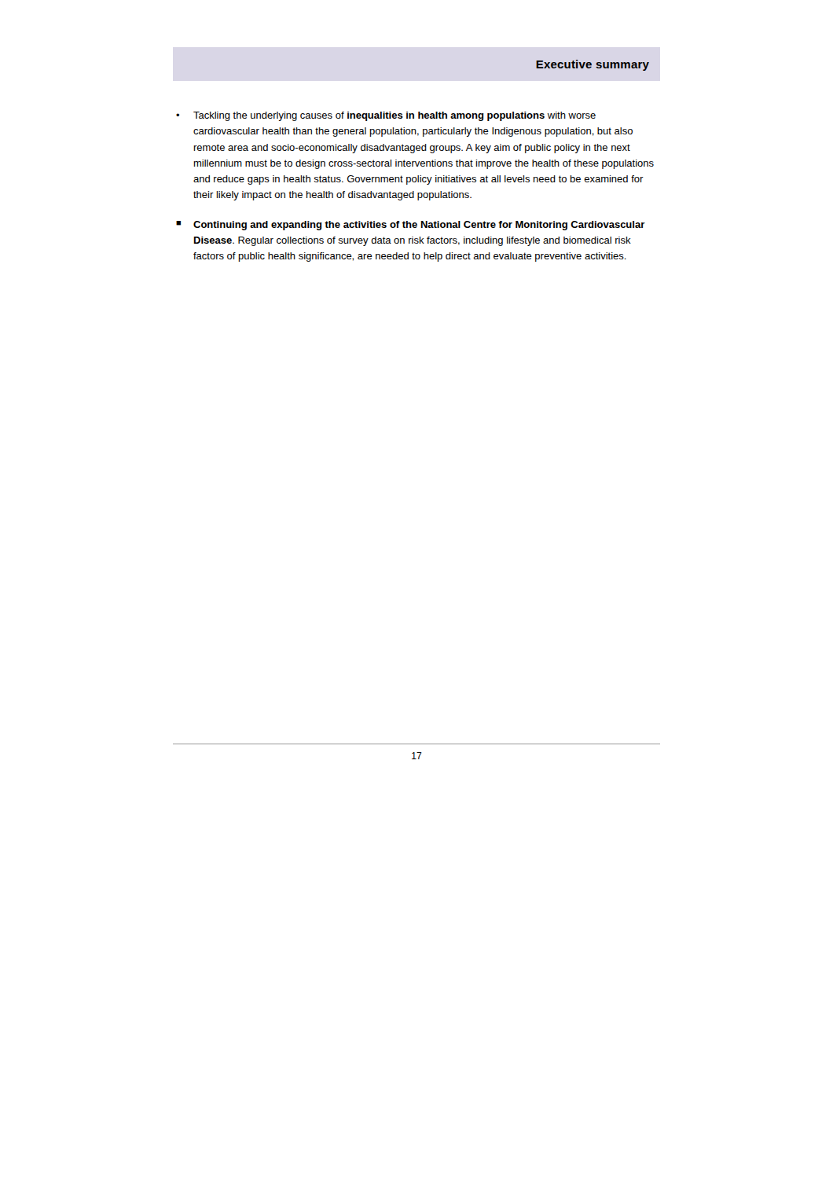Executive summary
• Tackling the underlying causes of inequalities in health among populations with worse cardiovascular health than the general population, particularly the Indigenous population, but also remote area and socio-economically disadvantaged groups. A key aim of public policy in the next millennium must be to design cross-sectoral interventions that improve the health of these populations and reduce gaps in health status. Government policy initiatives at all levels need to be examined for their likely impact on the health of disadvantaged populations.
■ Continuing and expanding the activities of the National Centre for Monitoring Cardiovascular Disease. Regular collections of survey data on risk factors, including lifestyle and biomedical risk factors of public health significance, are needed to help direct and evaluate preventive activities.
17